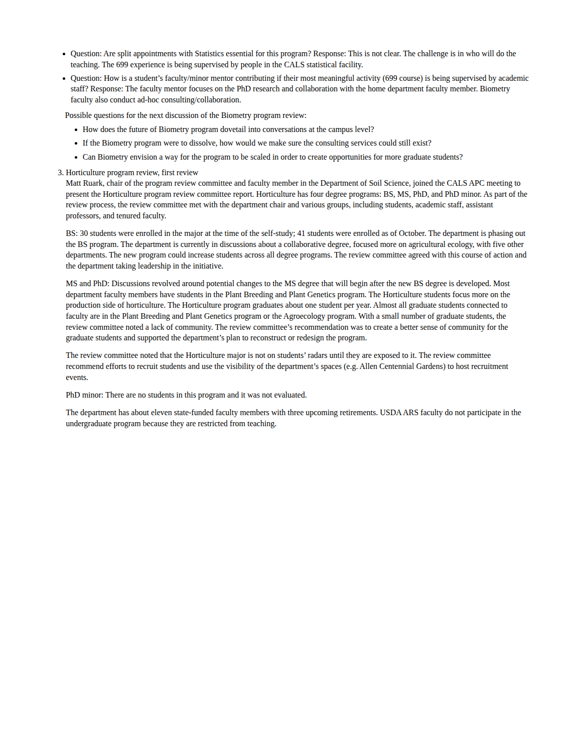Question: Are split appointments with Statistics essential for this program? Response: This is not clear. The challenge is in who will do the teaching. The 699 experience is being supervised by people in the CALS statistical facility.
Question: How is a student’s faculty/minor mentor contributing if their most meaningful activity (699 course) is being supervised by academic staff? Response: The faculty mentor focuses on the PhD research and collaboration with the home department faculty member. Biometry faculty also conduct ad-hoc consulting/collaboration.
Possible questions for the next discussion of the Biometry program review:
How does the future of Biometry program dovetail into conversations at the campus level?
If the Biometry program were to dissolve, how would we make sure the consulting services could still exist?
Can Biometry envision a way for the program to be scaled in order to create opportunities for more graduate students?
Horticulture program review, first review
Matt Ruark, chair of the program review committee and faculty member in the Department of Soil Science, joined the CALS APC meeting to present the Horticulture program review committee report. Horticulture has four degree programs: BS, MS, PhD, and PhD minor. As part of the review process, the review committee met with the department chair and various groups, including students, academic staff, assistant professors, and tenured faculty.
BS: 30 students were enrolled in the major at the time of the self-study; 41 students were enrolled as of October. The department is phasing out the BS program. The department is currently in discussions about a collaborative degree, focused more on agricultural ecology, with five other departments. The new program could increase students across all degree programs. The review committee agreed with this course of action and the department taking leadership in the initiative.
MS and PhD: Discussions revolved around potential changes to the MS degree that will begin after the new BS degree is developed. Most department faculty members have students in the Plant Breeding and Plant Genetics program. The Horticulture students focus more on the production side of horticulture. The Horticulture program graduates about one student per year. Almost all graduate students connected to faculty are in the Plant Breeding and Plant Genetics program or the Agroecology program. With a small number of graduate students, the review committee noted a lack of community. The review committee’s recommendation was to create a better sense of community for the graduate students and supported the department’s plan to reconstruct or redesign the program.
The review committee noted that the Horticulture major is not on students’ radars until they are exposed to it. The review committee recommend efforts to recruit students and use the visibility of the department’s spaces (e.g. Allen Centennial Gardens) to host recruitment events.
PhD minor: There are no students in this program and it was not evaluated.
The department has about eleven state-funded faculty members with three upcoming retirements. USDA ARS faculty do not participate in the undergraduate program because they are restricted from teaching.